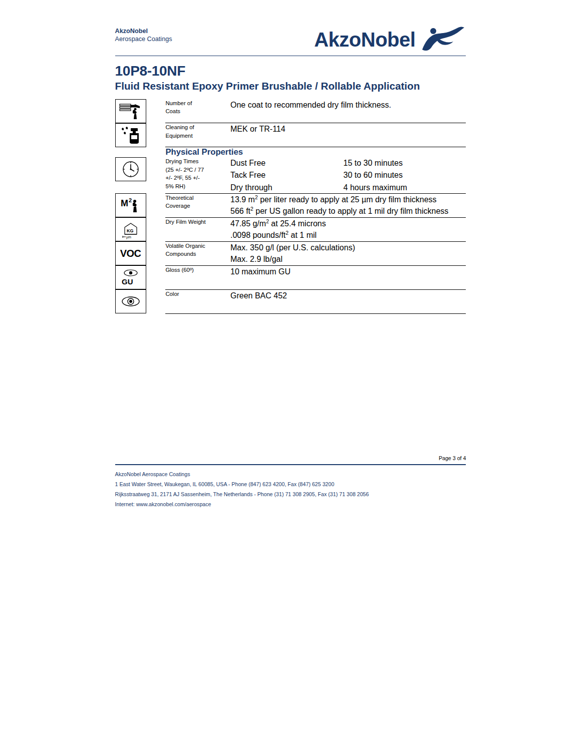AkzoNobel
Aerospace Coatings
AkzoNobel
10P8-10NF
Fluid Resistant Epoxy Primer Brushable / Rollable Application
| | Number of Coats | One coat to recommended dry film thickness. |
| | Cleaning of Equipment | MEK or TR-114 |
| | Physical Properties |
| | Drying Times (25 +/- 2ºC / 77 +/- 2ºF, 55 +/- 5% RH) | Dust Free 15 to 30 minutes Tack Free 30 to 60 minutes Dry through 4 hours maximum |
| M 2 | Theoretical Coverage | 13.9 m 2 per liter ready to apply at 25 µm dry film thickness 566 ft 2 per US gallon ready to apply at 1 mil dry film thickness |
| KG µm | Dry Film Weight | 47.85 g/m 2 at 25.4 microns .0098 pounds/ft 2 at 1 mil |
| VOC | Volatile Organic Compounds | Max. 350 g/l (per U.S. calculations) Max. 2.9 lb/gal |
| GU | Gloss (60º) | 10 maximum GU |
| | Color | Green BAC 452 |
Page 3 of 4
AkzoNobel Aerospace Coatings
1 East Water Street, Waukegan, IL 60085, USA - Phone (847) 623 4200, Fax (847) 625 3200
Rijksstraatweg 31, 2171 AJ Sassenheim, The Netherlands - Phone (31) 71 308 2905, Fax (31) 71 308 2056
Internet: www.akzonobel.com/aerospace